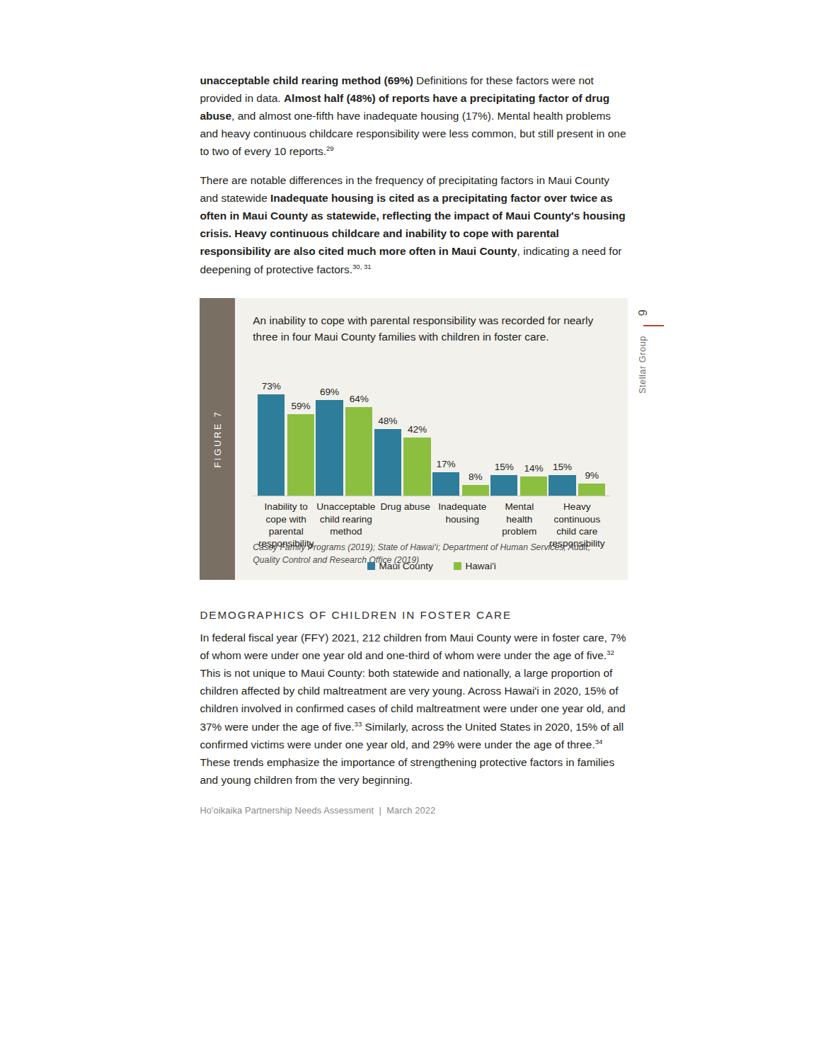9
Stellar Group
unacceptable child rearing method (69%) Definitions for these factors were not provided in data. Almost half (48%) of reports have a precipitating factor of drug abuse, and almost one-fifth have inadequate housing (17%). Mental health problems and heavy continuous childcare responsibility were less common, but still present in one to two of every 10 reports.29
There are notable differences in the frequency of precipitating factors in Maui County and statewide Inadequate housing is cited as a precipitating factor over twice as often in Maui County as statewide, reflecting the impact of Maui County's housing crisis. Heavy continuous childcare and inability to cope with parental responsibility are also cited much more often in Maui County, indicating a need for deepening of protective factors.30, 31
FIGURE 7
An inability to cope with parental responsibility was recorded for nearly three in four Maui County families with children in foster care.
73%
59%
69%
64%
48%
42%
17%
8%
15%
14%
15%
9%
Inability to cope with parental responsibility
Unacceptable child rearing method
Drug abuse
Inadequate housing
Mental health problem
Heavy continuous child care responsibility
Maui County
Hawai'i
Casey Family Programs (2019); State of Hawai‘i; Department of Human Services; Audit, Quality Control and Research Office (2019)
Demographics of Children in Foster Care
In federal fiscal year (FFY) 2021, 212 children from Maui County were in foster care, 7% of whom were under one year old and one-third of whom were under the age of five.32 This is not unique to Maui County: both statewide and nationally, a large proportion of children affected by child maltreatment are very young. Across Hawai'i in 2020, 15% of children involved in confirmed cases of child maltreatment were under one year old, and 37% were under the age of five.33 Similarly, across the United States in 2020, 15% of all confirmed victims were under one year old, and 29% were under the age of three.34 These trends emphasize the importance of strengthening protective factors in families and young children from the very beginning.
Ho'oikaika Partnership Needs Assessment | March 2022